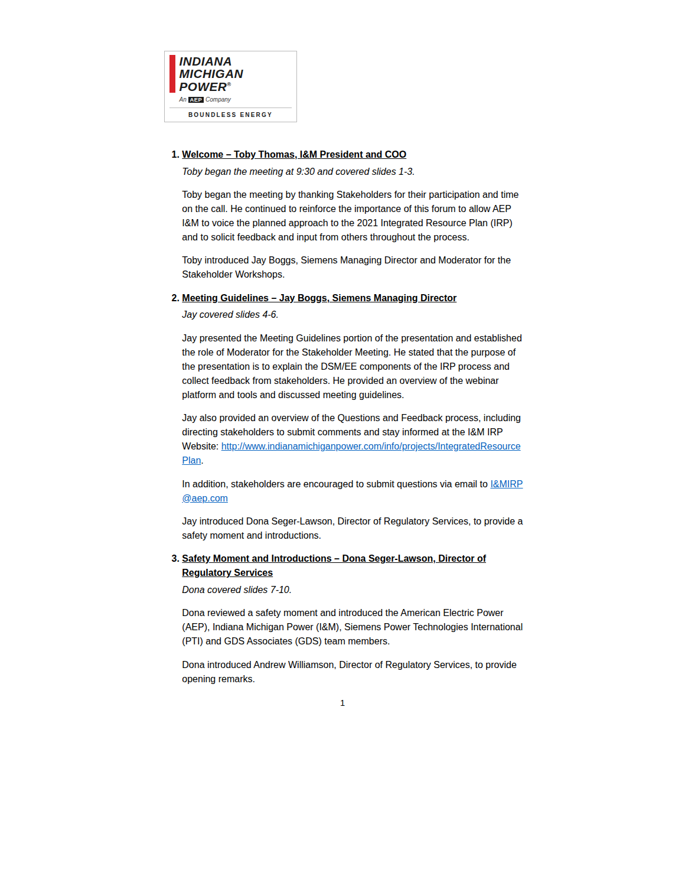INDIANA
MICHIGAN
POWER®
An AEP Company
BOUNDLESS ENERGY
Welcome – Toby Thomas, I&M President and COO
Toby began the meeting at 9:30 and covered slides 1-3.
Toby began the meeting by thanking Stakeholders for their participation and time on the call. He continued to reinforce the importance of this forum to allow AEP I&M to voice the planned approach to the 2021 Integrated Resource Plan (IRP) and to solicit feedback and input from others throughout the process.
Toby introduced Jay Boggs, Siemens Managing Director and Moderator for the Stakeholder Workshops.
Meeting Guidelines – Jay Boggs, Siemens Managing Director
Jay covered slides 4-6.
Jay presented the Meeting Guidelines portion of the presentation and established the role of Moderator for the Stakeholder Meeting. He stated that the purpose of the presentation is to explain the DSM/EE components of the IRP process and collect feedback from stakeholders. He provided an overview of the webinar platform and tools and discussed meeting guidelines.
Jay also provided an overview of the Questions and Feedback process, including directing stakeholders to submit comments and stay informed at the I&M IRP Website: http://www.indianamichiganpower.com/info/projects/IntegratedResourcePlan.
In addition, stakeholders are encouraged to submit questions via email to I&MIRP@aep.com
Jay introduced Dona Seger-Lawson, Director of Regulatory Services, to provide a safety moment and introductions.
Safety Moment and Introductions – Dona Seger-Lawson, Director of Regulatory Services
Dona covered slides 7-10.
Dona reviewed a safety moment and introduced the American Electric Power (AEP), Indiana Michigan Power (I&M), Siemens Power Technologies International (PTI) and GDS Associates (GDS) team members.
Dona introduced Andrew Williamson, Director of Regulatory Services, to provide opening remarks.
1